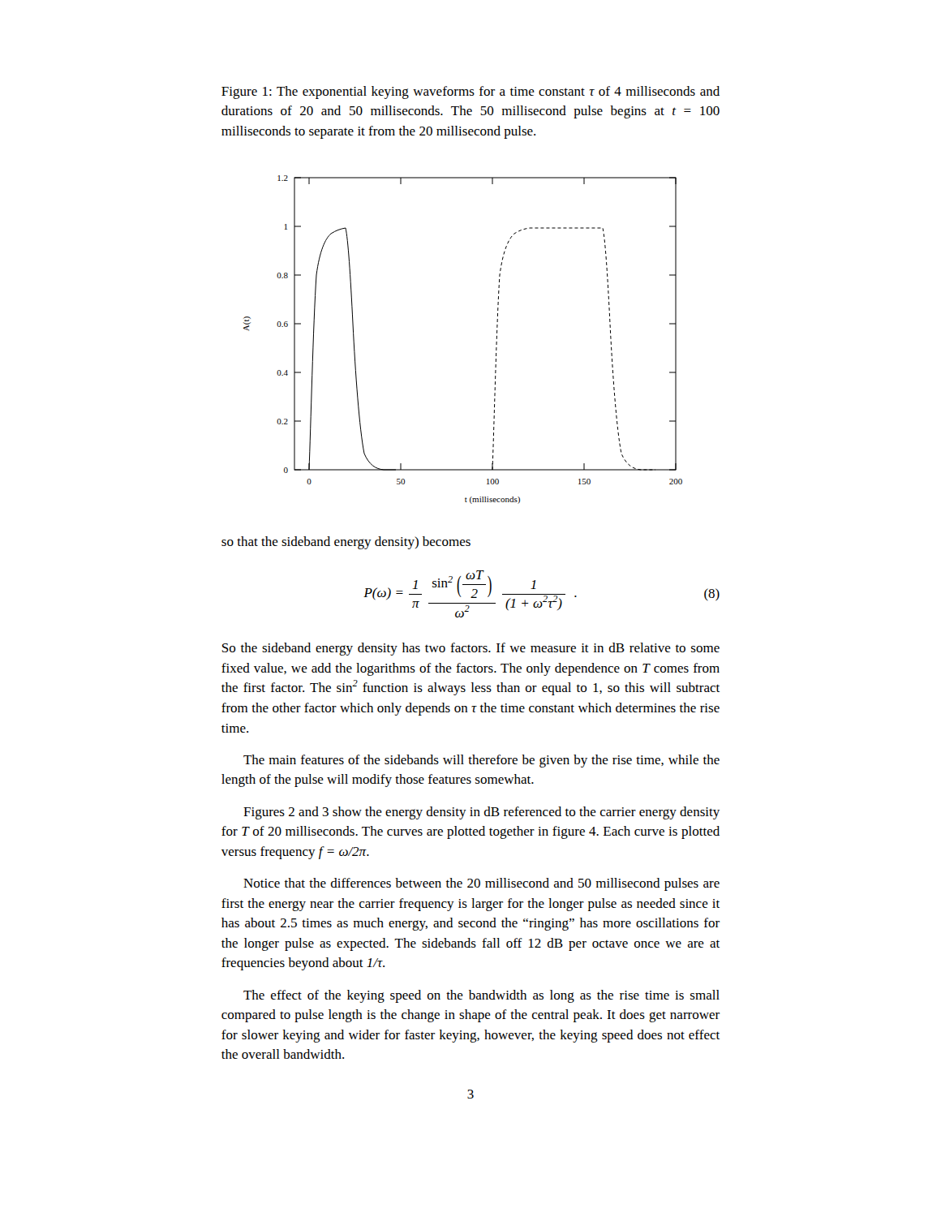Figure 1: The exponential keying waveforms for a time constant τ of 4 milliseconds and durations of 20 and 50 milliseconds. The 50 millisecond pulse begins at t = 100 milliseconds to separate it from the 20 millisecond pulse.
0 0.2 0.4 0.6 0.8 1 1.2 0 50 100 150 200 t (milliseconds) A(t)
so that the sideband energy density) becomes
P(ω) = 1 π sin2 (ωT 2) ω2 1 (1 + ω2τ2) . (8)
So the sideband energy density has two factors. If we measure it in dB relative to some fixed value, we add the logarithms of the factors. The only dependence on T comes from the first factor. The sin2 function is always less than or equal to 1, so this will subtract from the other factor which only depends on τ the time constant which determines the rise time.
The main features of the sidebands will therefore be given by the rise time, while the length of the pulse will modify those features somewhat.
Figures 2 and 3 show the energy density in dB referenced to the carrier energy density for T of 20 milliseconds. The curves are plotted together in figure 4. Each curve is plotted versus frequency f = ω/2π.
Notice that the differences between the 20 millisecond and 50 millisecond pulses are first the energy near the carrier frequency is larger for the longer pulse as needed since it has about 2.5 times as much energy, and second the “ringing” has more oscillations for the longer pulse as expected. The sidebands fall off 12 dB per octave once we are at frequencies beyond about 1/τ.
The effect of the keying speed on the bandwidth as long as the rise time is small compared to pulse length is the change in shape of the central peak. It does get narrower for slower keying and wider for faster keying, however, the keying speed does not effect the overall bandwidth.
3